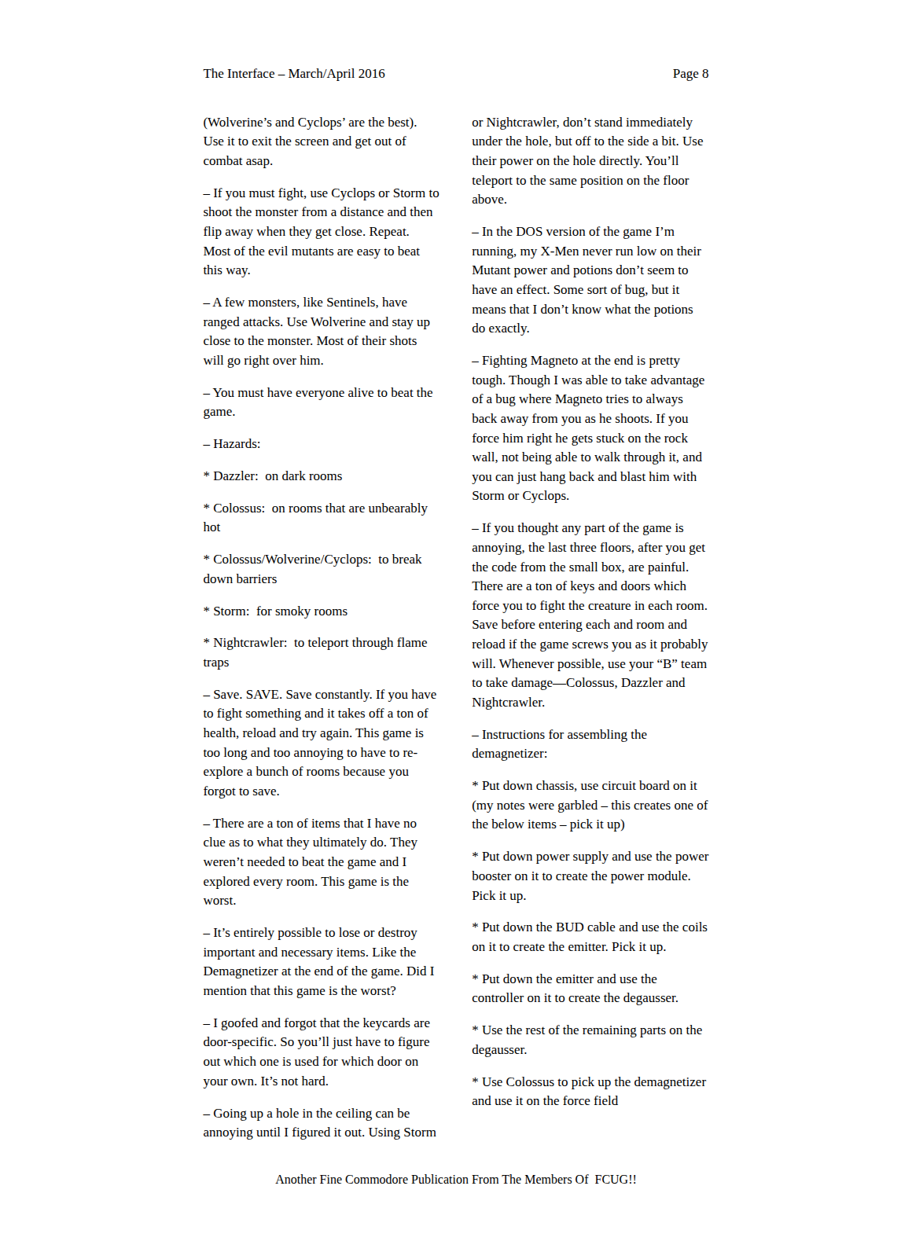The Interface – March/April 2016 Page 8
(Wolverine’s and Cyclops’ are the best). Use it to exit the screen and get out of combat asap.
– If you must fight, use Cyclops or Storm to shoot the monster from a distance and then flip away when they get close. Repeat. Most of the evil mutants are easy to beat this way.
– A few monsters, like Sentinels, have ranged attacks. Use Wolverine and stay up close to the monster. Most of their shots will go right over him.
– You must have everyone alive to beat the game.
– Hazards:
* Dazzler: on dark rooms
* Colossus: on rooms that are unbearably hot
* Colossus/Wolverine/Cyclops: to break down barriers
* Storm: for smoky rooms
* Nightcrawler: to teleport through flame traps
– Save. SAVE. Save constantly. If you have to fight something and it takes off a ton of health, reload and try again. This game is too long and too annoying to have to re-explore a bunch of rooms because you forgot to save.
– There are a ton of items that I have no clue as to what they ultimately do. They weren’t needed to beat the game and I explored every room. This game is the worst.
– It’s entirely possible to lose or destroy important and necessary items. Like the Demagnetizer at the end of the game. Did I mention that this game is the worst?
– I goofed and forgot that the keycards are door-specific. So you’ll just have to figure out which one is used for which door on your own. It’s not hard.
– Going up a hole in the ceiling can be annoying until I figured it out. Using Storm or Nightcrawler, don’t stand immediately under the hole, but off to the side a bit. Use their power on the hole directly. You’ll teleport to the same position on the floor above.
– In the DOS version of the game I’m running, my X-Men never run low on their Mutant power and potions don’t seem to have an effect. Some sort of bug, but it means that I don’t know what the potions do exactly.
– Fighting Magneto at the end is pretty tough. Though I was able to take advantage of a bug where Magneto tries to always back away from you as he shoots. If you force him right he gets stuck on the rock wall, not being able to walk through it, and you can just hang back and blast him with Storm or Cyclops.
– If you thought any part of the game is annoying, the last three floors, after you get the code from the small box, are painful. There are a ton of keys and doors which force you to fight the creature in each room. Save before entering each and room and reload if the game screws you as it probably will. Whenever possible, use your “B” team to take damage—Colossus, Dazzler and Nightcrawler.
– Instructions for assembling the demagnetizer:
* Put down chassis, use circuit board on it (my notes were garbled – this creates one of the below items – pick it up)
* Put down power supply and use the power booster on it to create the power module. Pick it up.
* Put down the BUD cable and use the coils on it to create the emitter. Pick it up.
* Put down the emitter and use the controller on it to create the degausser.
* Use the rest of the remaining parts on the degausser.
* Use Colossus to pick up the demagnetizer and use it on the force field
Another Fine Commodore Publication From The Members Of FCUG!!